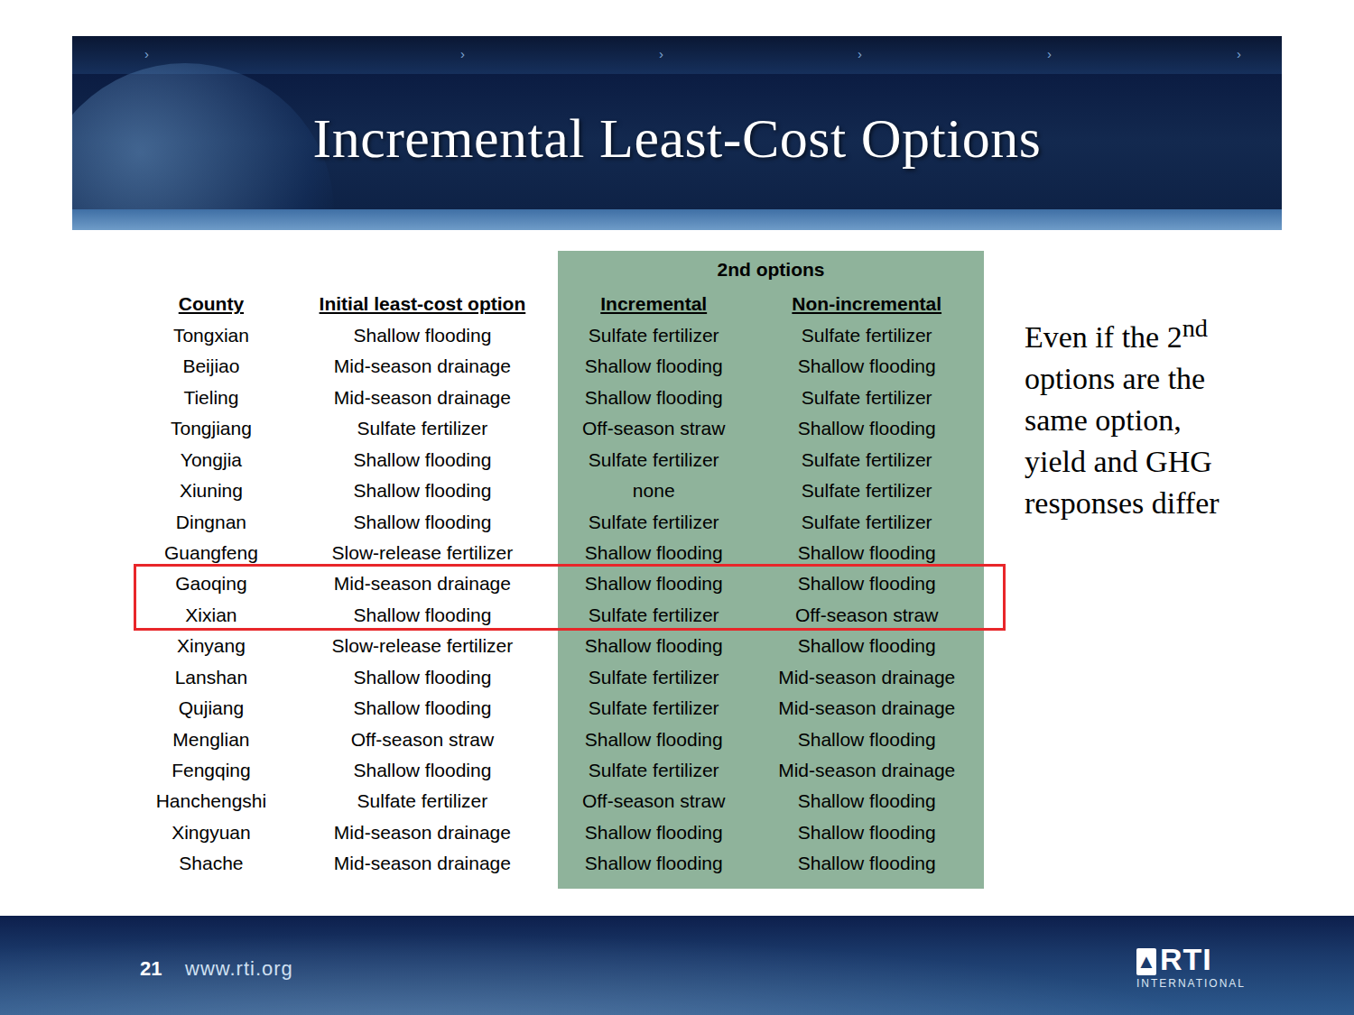› › › › › ›
Incremental Least-Cost Options
| | | 2nd options |
| County | Initial least-cost option | Incremental | Non-incremental |
| Tongxian | Shallow flooding | Sulfate fertilizer | Sulfate fertilizer |
| Beijiao | Mid-season drainage | Shallow flooding | Shallow flooding |
| Tieling | Mid-season drainage | Shallow flooding | Sulfate fertilizer |
| Tongjiang | Sulfate fertilizer | Off-season straw | Shallow flooding |
| Yongjia | Shallow flooding | Sulfate fertilizer | Sulfate fertilizer |
| Xiuning | Shallow flooding | none | Sulfate fertilizer |
| Dingnan | Shallow flooding | Sulfate fertilizer | Sulfate fertilizer |
| Guangfeng | Slow-release fertilizer | Shallow flooding | Shallow flooding |
| Gaoqing | Mid-season drainage | Shallow flooding | Shallow flooding |
| Xixian | Shallow flooding | Sulfate fertilizer | Off-season straw |
| Xinyang | Slow-release fertilizer | Shallow flooding | Shallow flooding |
| Lanshan | Shallow flooding | Sulfate fertilizer | Mid-season drainage |
| Qujiang | Shallow flooding | Sulfate fertilizer | Mid-season drainage |
| Menglian | Off-season straw | Shallow flooding | Shallow flooding |
| Fengqing | Shallow flooding | Sulfate fertilizer | Mid-season drainage |
| Hanchengshi | Sulfate fertilizer | Off-season straw | Shallow flooding |
| Xingyuan | Mid-season drainage | Shallow flooding | Shallow flooding |
| Shache | Mid-season drainage | Shallow flooding | Shallow flooding |
Even if the 2nd options are the same option, yield and GHG responses differ
21
www.rti.org
▲RTI
INTERNATIONAL